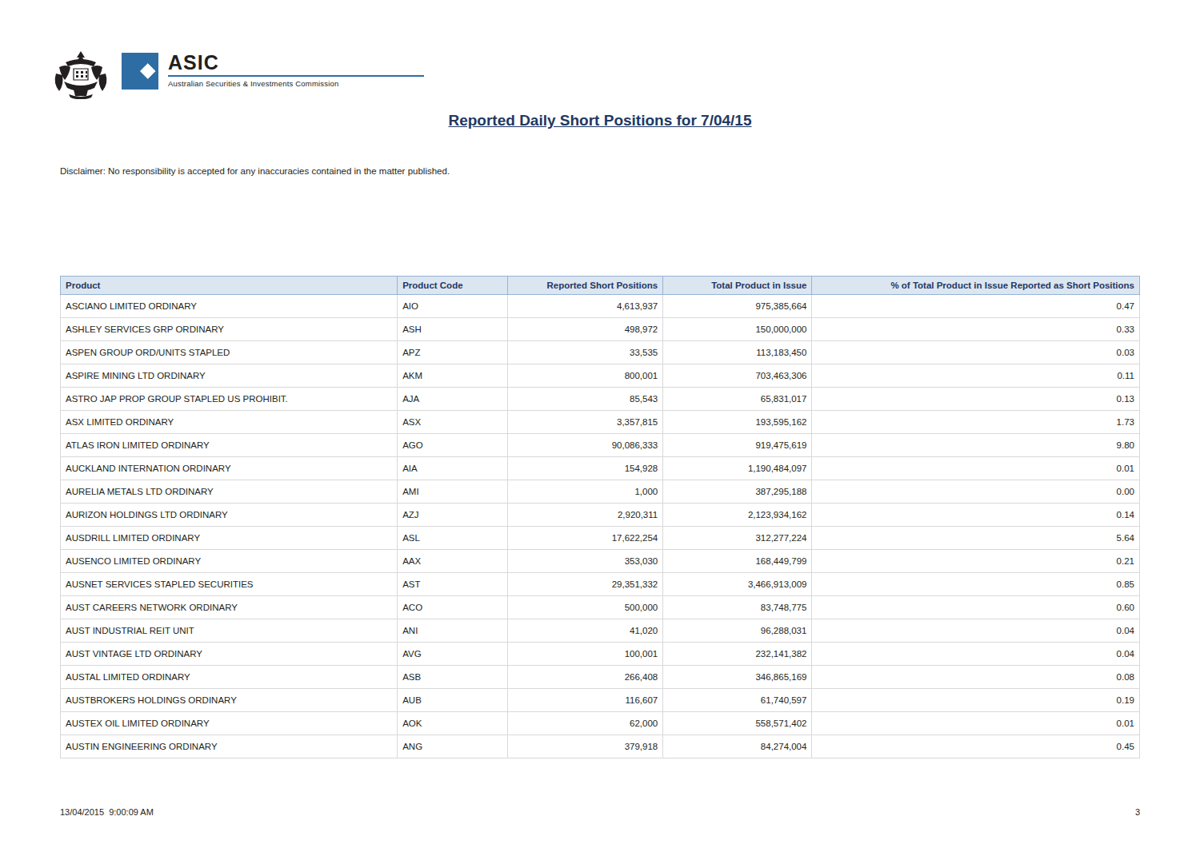ASIC
Australian Securities & Investments Commission
Reported Daily Short Positions for 7/04/15
Disclaimer: No responsibility is accepted for any inaccuracies contained in the matter published.
| Product | Product Code | Reported Short Positions | Total Product in Issue | % of Total Product in Issue Reported as Short Positions |
| --- | --- | --- | --- | --- |
| ASCIANO LIMITED ORDINARY | AIO | 4,613,937 | 975,385,664 | 0.47 |
| ASHLEY SERVICES GRP ORDINARY | ASH | 498,972 | 150,000,000 | 0.33 |
| ASPEN GROUP ORD/UNITS STAPLED | APZ | 33,535 | 113,183,450 | 0.03 |
| ASPIRE MINING LTD ORDINARY | AKM | 800,001 | 703,463,306 | 0.11 |
| ASTRO JAP PROP GROUP STAPLED US PROHIBIT. | AJA | 85,543 | 65,831,017 | 0.13 |
| ASX LIMITED ORDINARY | ASX | 3,357,815 | 193,595,162 | 1.73 |
| ATLAS IRON LIMITED ORDINARY | AGO | 90,086,333 | 919,475,619 | 9.80 |
| AUCKLAND INTERNATION ORDINARY | AIA | 154,928 | 1,190,484,097 | 0.01 |
| AURELIA METALS LTD ORDINARY | AMI | 1,000 | 387,295,188 | 0.00 |
| AURIZON HOLDINGS LTD ORDINARY | AZJ | 2,920,311 | 2,123,934,162 | 0.14 |
| AUSDRILL LIMITED ORDINARY | ASL | 17,622,254 | 312,277,224 | 5.64 |
| AUSENCO LIMITED ORDINARY | AAX | 353,030 | 168,449,799 | 0.21 |
| AUSNET SERVICES STAPLED SECURITIES | AST | 29,351,332 | 3,466,913,009 | 0.85 |
| AUST CAREERS NETWORK ORDINARY | ACO | 500,000 | 83,748,775 | 0.60 |
| AUST INDUSTRIAL REIT UNIT | ANI | 41,020 | 96,288,031 | 0.04 |
| AUST VINTAGE LTD ORDINARY | AVG | 100,001 | 232,141,382 | 0.04 |
| AUSTAL LIMITED ORDINARY | ASB | 266,408 | 346,865,169 | 0.08 |
| AUSTBROKERS HOLDINGS ORDINARY | AUB | 116,607 | 61,740,597 | 0.19 |
| AUSTEX OIL LIMITED ORDINARY | AOK | 62,000 | 558,571,402 | 0.01 |
| AUSTIN ENGINEERING ORDINARY | ANG | 379,918 | 84,274,004 | 0.45 |
13/04/2015 9:00:09 AM
3